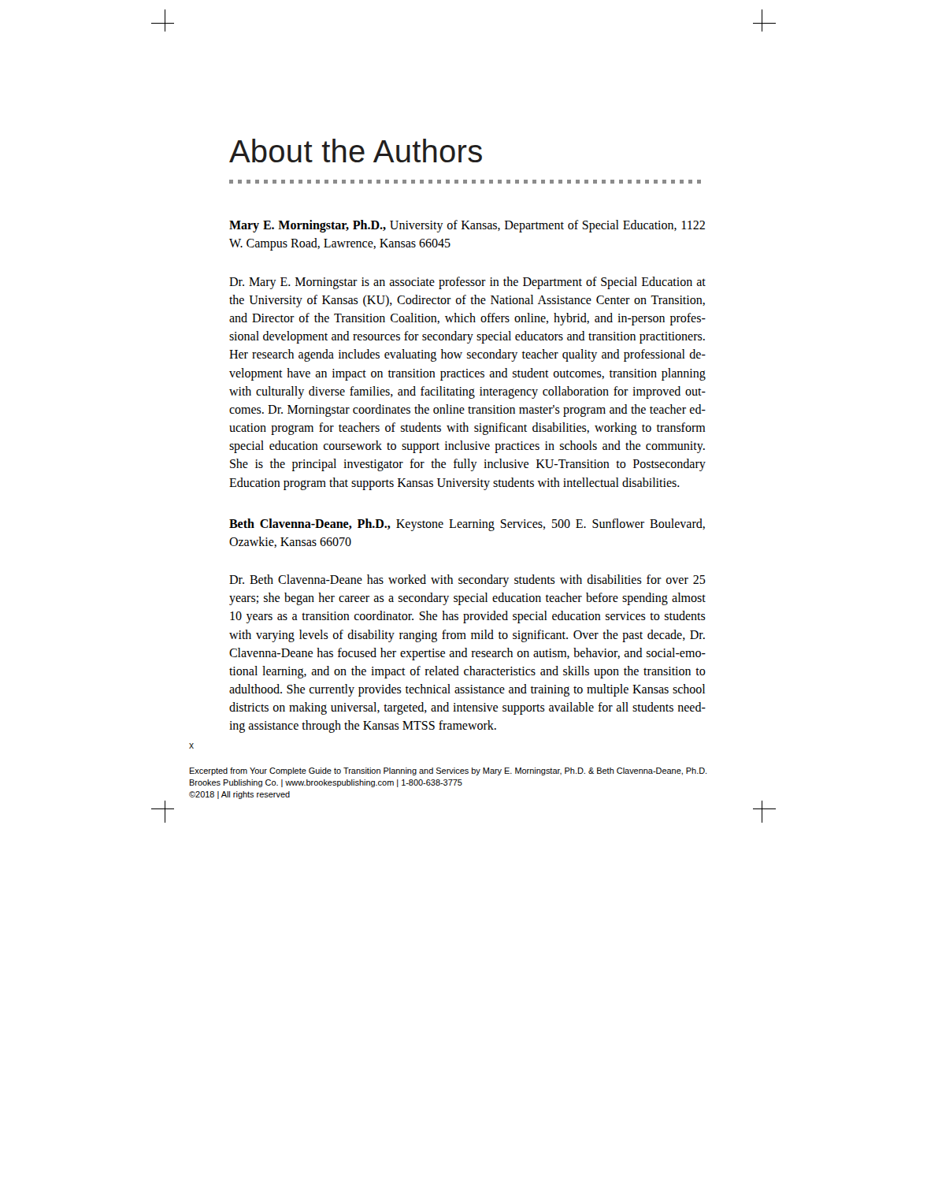About the Authors
Mary E. Morningstar, Ph.D., University of Kansas, Department of Special Education, 1122 W. Campus Road, Lawrence, Kansas 66045
Dr. Mary E. Morningstar is an associate professor in the Department of Special Education at the University of Kansas (KU), Codirector of the National Assistance Center on Transition, and Director of the Transition Coalition, which offers online, hybrid, and in-person professional development and resources for secondary special educators and transition practitioners. Her research agenda includes evaluating how secondary teacher quality and professional development have an impact on transition practices and student outcomes, transition planning with culturally diverse families, and facilitating interagency collaboration for improved outcomes. Dr. Morningstar coordinates the online transition master's program and the teacher education program for teachers of students with significant disabilities, working to transform special education coursework to support inclusive practices in schools and the community. She is the principal investigator for the fully inclusive KU-Transition to Postsecondary Education program that supports Kansas University students with intellectual disabilities.
Beth Clavenna-Deane, Ph.D., Keystone Learning Services, 500 E. Sunflower Boulevard, Ozawkie, Kansas 66070
Dr. Beth Clavenna-Deane has worked with secondary students with disabilities for over 25 years; she began her career as a secondary special education teacher before spending almost 10 years as a transition coordinator. She has provided special education services to students with varying levels of disability ranging from mild to significant. Over the past decade, Dr. Clavenna-Deane has focused her expertise and research on autism, behavior, and social-emotional learning, and on the impact of related characteristics and skills upon the transition to adulthood. She currently provides technical assistance and training to multiple Kansas school districts on making universal, targeted, and intensive supports available for all students needing assistance through the Kansas MTSS framework.
x
Excerpted from Your Complete Guide to Transition Planning and Services by Mary E. Morningstar, Ph.D. & Beth Clavenna-Deane, Ph.D.
Brookes Publishing Co. | www.brookespublishing.com | 1-800-638-3775
©2018 | All rights reserved